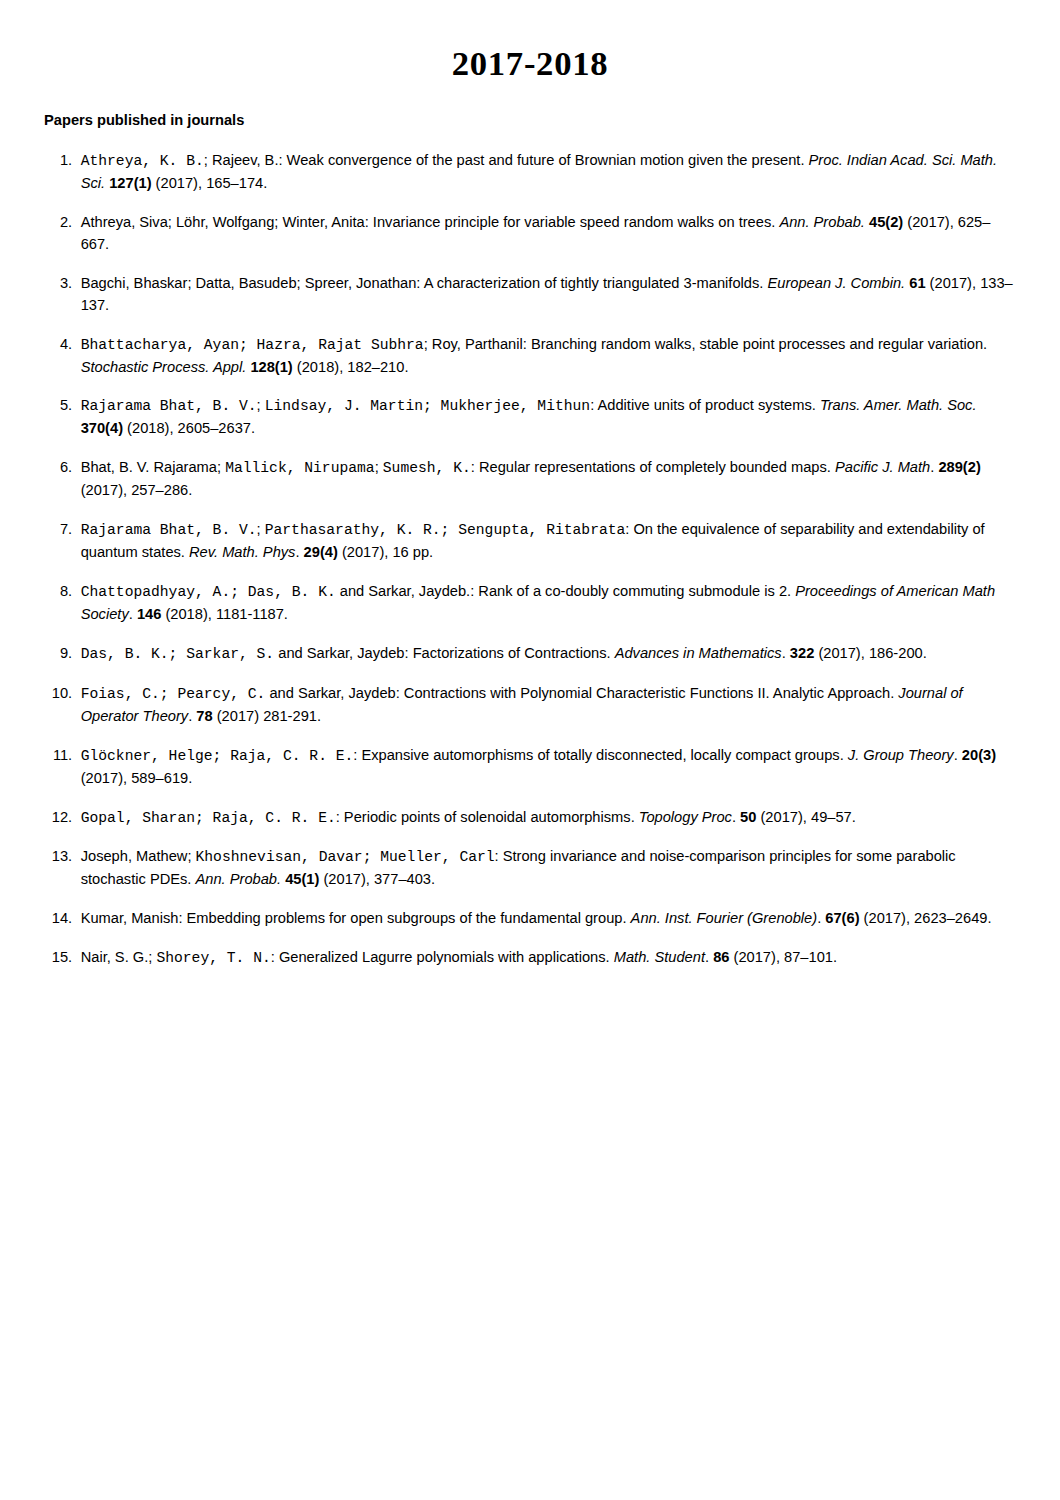2017-2018
Papers published in journals
Athreya, K. B.; Rajeev, B.: Weak convergence of the past and future of Brownian motion given the present. Proc. Indian Acad. Sci. Math. Sci. 127(1) (2017), 165–174.
Athreya, Siva; Löhr, Wolfgang; Winter, Anita: Invariance principle for variable speed random walks on trees. Ann. Probab. 45(2) (2017), 625–667.
Bagchi, Bhaskar; Datta, Basudeb; Spreer, Jonathan: A characterization of tightly triangulated 3-manifolds. European J. Combin. 61 (2017), 133–137.
Bhattacharya, Ayan; Hazra, Rajat Subhra; Roy, Parthanil: Branching random walks, stable point processes and regular variation. Stochastic Process. Appl. 128(1) (2018), 182–210.
Rajarama Bhat, B. V.; Lindsay, J. Martin; Mukherjee, Mithun: Additive units of product systems. Trans. Amer. Math. Soc. 370(4) (2018), 2605–2637.
Bhat, B. V. Rajarama; Mallick, Nirupama; Sumesh, K.: Regular representations of completely bounded maps. Pacific J. Math. 289(2) (2017), 257–286.
Rajarama Bhat, B. V.; Parthasarathy, K. R.; Sengupta, Ritabrata: On the equivalence of separability and extendability of quantum states. Rev. Math. Phys. 29(4) (2017), 16 pp.
Chattopadhyay, A.; Das, B. K. and Sarkar, Jaydeb.: Rank of a co-doubly commuting submodule is 2. Proceedings of American Math Society. 146 (2018), 1181-1187.
Das, B. K.; Sarkar, S. and Sarkar, Jaydeb: Factorizations of Contractions. Advances in Mathematics. 322 (2017), 186-200.
Foias, C.; Pearcy, C. and Sarkar, Jaydeb: Contractions with Polynomial Characteristic Functions II. Analytic Approach. Journal of Operator Theory. 78 (2017) 281-291.
Glöckner, Helge; Raja, C. R. E.: Expansive automorphisms of totally disconnected, locally compact groups. J. Group Theory. 20(3) (2017), 589–619.
Gopal, Sharan; Raja, C. R. E.: Periodic points of solenoidal automorphisms. Topology Proc. 50 (2017), 49–57.
Joseph, Mathew; Khoshnevisan, Davar; Mueller, Carl: Strong invariance and noise-comparison principles for some parabolic stochastic PDEs. Ann. Probab. 45(1) (2017), 377–403.
Kumar, Manish: Embedding problems for open subgroups of the fundamental group. Ann. Inst. Fourier (Grenoble). 67(6) (2017), 2623–2649.
Nair, S. G.; Shorey, T. N.: Generalized Lagurre polynomials with applications. Math. Student. 86 (2017), 87–101.